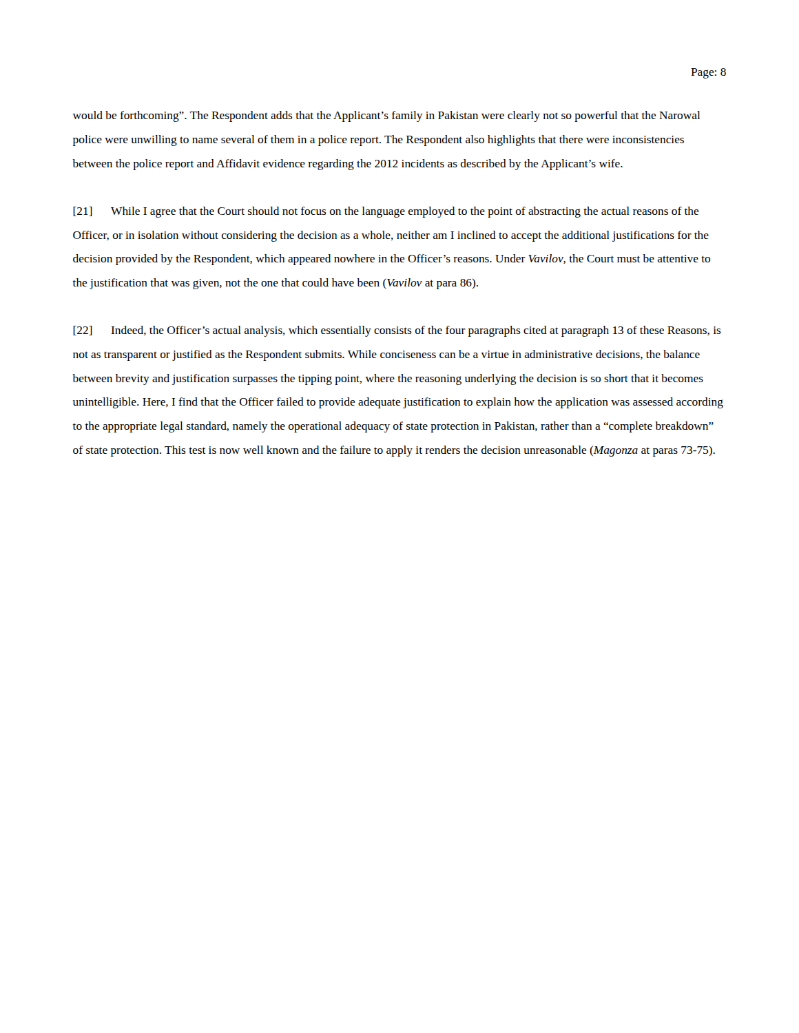Page: 8
would be forthcoming”. The Respondent adds that the Applicant’s family in Pakistan were clearly not so powerful that the Narowal police were unwilling to name several of them in a police report. The Respondent also highlights that there were inconsistencies between the police report and Affidavit evidence regarding the 2012 incidents as described by the Applicant’s wife.
[21] While I agree that the Court should not focus on the language employed to the point of abstracting the actual reasons of the Officer, or in isolation without considering the decision as a whole, neither am I inclined to accept the additional justifications for the decision provided by the Respondent, which appeared nowhere in the Officer’s reasons. Under Vavilov, the Court must be attentive to the justification that was given, not the one that could have been (Vavilov at para 86).
[22] Indeed, the Officer’s actual analysis, which essentially consists of the four paragraphs cited at paragraph 13 of these Reasons, is not as transparent or justified as the Respondent submits. While conciseness can be a virtue in administrative decisions, the balance between brevity and justification surpasses the tipping point, where the reasoning underlying the decision is so short that it becomes unintelligible. Here, I find that the Officer failed to provide adequate justification to explain how the application was assessed according to the appropriate legal standard, namely the operational adequacy of state protection in Pakistan, rather than a “complete breakdown” of state protection. This test is now well known and the failure to apply it renders the decision unreasonable (Magonza at paras 73-75).